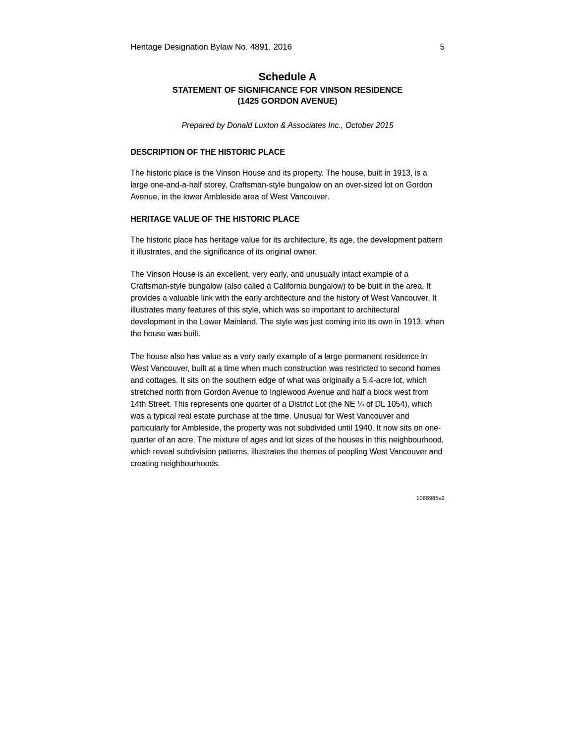Heritage Designation Bylaw No. 4891, 2016 5
Schedule A
Statement of Significance for Vinson Residence
(1425 Gordon Avenue)
Prepared by Donald Luxton & Associates Inc., October 2015
Description of the Historic Place
The historic place is the Vinson House and its property. The house, built in 1913, is a large one-and-a-half storey, Craftsman-style bungalow on an over-sized lot on Gordon Avenue, in the lower Ambleside area of West Vancouver.
Heritage Value of the Historic Place
The historic place has heritage value for its architecture, its age, the development pattern it illustrates, and the significance of its original owner.
The Vinson House is an excellent, very early, and unusually intact example of a Craftsman-style bungalow (also called a California bungalow) to be built in the area. It provides a valuable link with the early architecture and the history of West Vancouver. It illustrates many features of this style, which was so important to architectural development in the Lower Mainland. The style was just coming into its own in 1913, when the house was built.
The house also has value as a very early example of a large permanent residence in West Vancouver, built at a time when much construction was restricted to second homes and cottages. It sits on the southern edge of what was originally a 5.4-acre lot, which stretched north from Gordon Avenue to Inglewood Avenue and half a block west from 14th Street. This represents one quarter of a District Lot (the NE ¼ of DL 1054), which was a typical real estate purchase at the time. Unusual for West Vancouver and particularly for Ambleside, the property was not subdivided until 1940. It now sits on one-quarter of an acre. The mixture of ages and lot sizes of the houses in this neighbourhood, which reveal subdivision patterns, illustrates the themes of peopling West Vancouver and creating neighbourhoods.
1088985v2